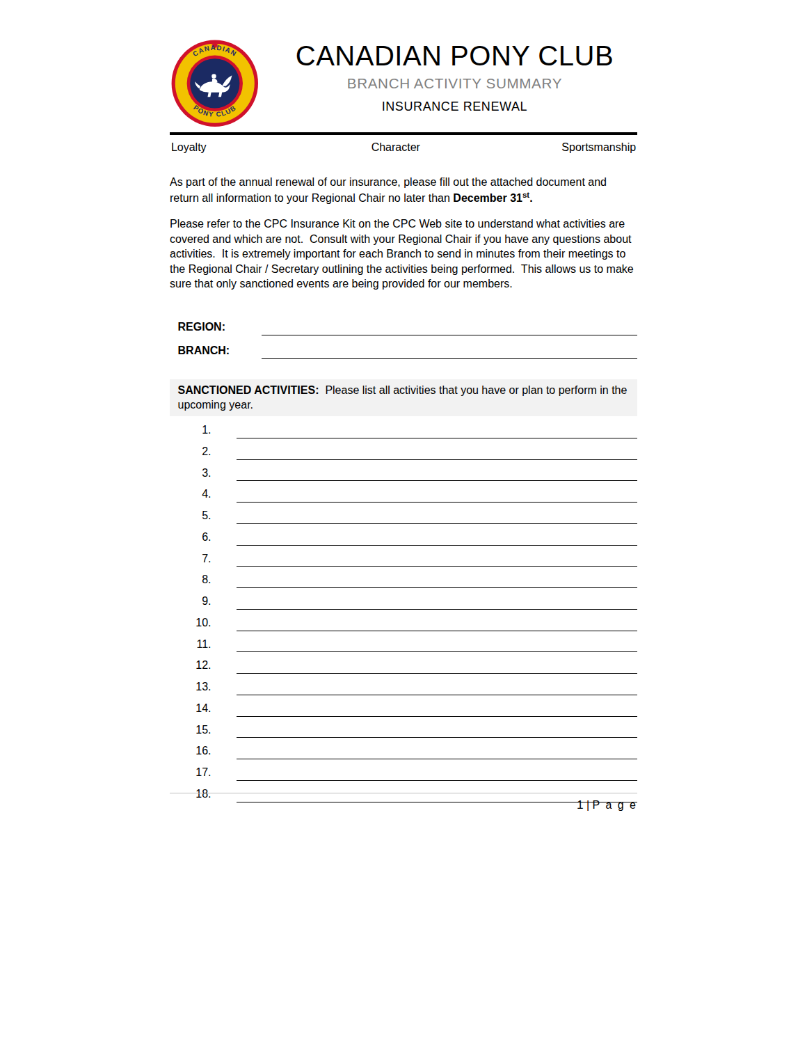CANADIAN PONY CLUB
CANADIAN PONY CLUB
BRANCH ACTIVITY SUMMARY
INSURANCE RENEWAL
Loyalty Character Sportsmanship
As part of the annual renewal of our insurance, please fill out the attached document and return all information to your Regional Chair no later than December 31st.
Please refer to the CPC Insurance Kit on the CPC Web site to understand what activities are covered and which are not. Consult with your Regional Chair if you have any questions about activities. It is extremely important for each Branch to send in minutes from their meetings to the Regional Chair / Secretary outlining the activities being performed. This allows us to make sure that only sanctioned events are being provided for our members.
REGION:
BRANCH:
SANCTIONED ACTIVITIES: Please list all activities that you have or plan to perform in the upcoming year.
1 | P a g e